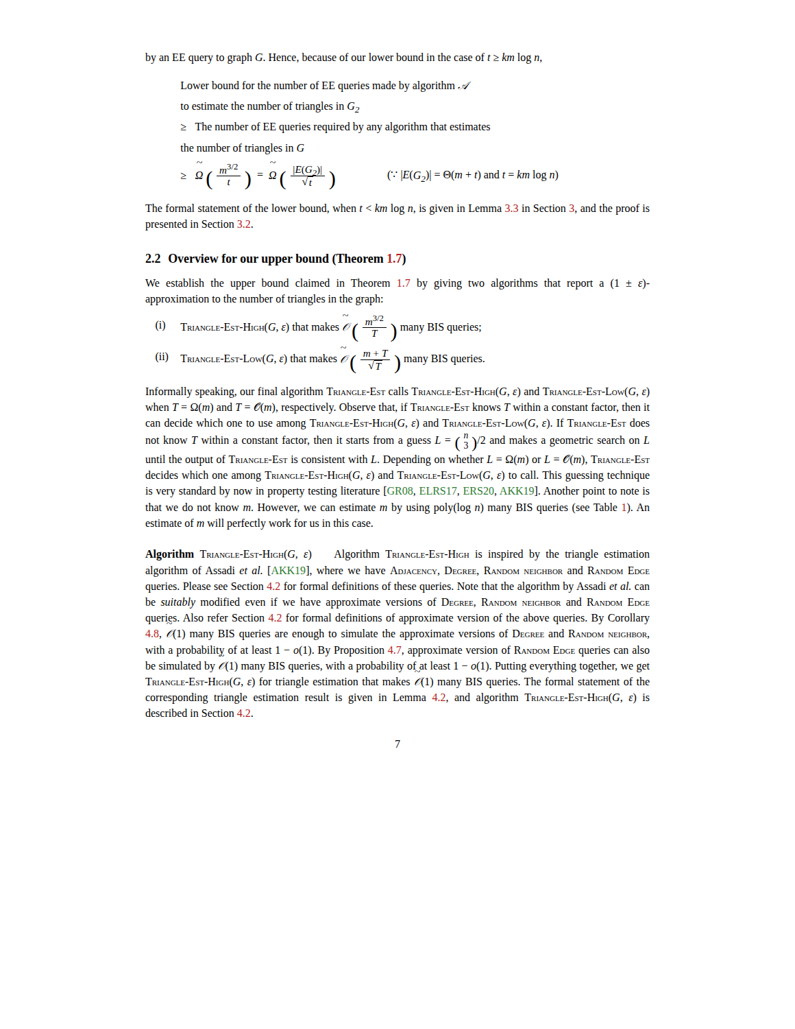by an EE query to graph G. Hence, because of our lower bound in the case of t ≥ km log n,
Lower bound for the number of EE queries made by algorithm 𝒜 to estimate the number of triangles in G2 ≥ The number of EE queries required by any algorithm that estimates the number of triangles in G ≥ Ω ( m3/2 t ) = Ω ( |E(G2)|t ) (∵ |E(G2)| = Θ(m + t) and t = km log n)
The formal statement of the lower bound, when t < km log n, is given in Lemma 3.3 in Section 3, and the proof is presented in Section 3.2.
2.2 Overview for our upper bound (Theorem 1.7)
We establish the upper bound claimed in Theorem 1.7 by giving two algorithms that report a (1 ± ε)-approximation to the number of triangles in the graph:
(i) Triangle-Est-High(G, ε) that makes 𝒪 ( m3/2 T ) many BIS queries;
(ii) Triangle-Est-Low(G, ε) that makes 𝒪 ( m + T T ) many BIS queries.
Informally speaking, our final algorithm Triangle-Est calls Triangle-Est-High(G, ε) and Triangle-Est-Low(G, ε) when T = Ω(m) and T = 𝒪(m), respectively. Observe that, if Triangle-Est knows T within a constant factor, then it can decide which one to use among Triangle-Est-High(G, ε) and Triangle-Est-Low(G, ε). If Triangle-Est does not know T within a constant factor, then it starts from a guess L = (n 3)/2 and makes a geometric search on L until the output of Triangle-Est is consistent with L. Depending on whether L = Ω(m) or L = 𝒪(m), Triangle-Est decides which one among Triangle-Est-High(G, ε) and Triangle-Est-Low(G, ε) to call. This guessing technique is very standard by now in property testing literature [GR08, ELRS17, ERS20, AKK19]. Another point to note is that we do not know m. However, we can estimate m by using poly(log n) many BIS queries (see Table 1). An estimate of m will perfectly work for us in this case.
Algorithm Triangle-Est-High(G, ε) Algorithm Triangle-Est-High is inspired by the triangle estimation algorithm of Assadi et al. [AKK19], where we have Adjacency, Degree, Random neighbor and Random Edge queries. Please see Section 4.2 for formal definitions of these queries. Note that the algorithm by Assadi et al. can be suitably modified even if we have approximate versions of Degree, Random neighbor and Random Edge queries. Also refer Section 4.2 for formal definitions of approximate version of the above queries. By Corollary 4.8, 𝒪(1) many BIS queries are enough to simulate the approximate versions of Degree and Random neighbor, with a probability of at least 1 − o(1). By Proposition 4.7, approximate version of Random Edge queries can also be simulated by 𝒪(1) many BIS queries, with a probability of at least 1 − o(1). Putting everything together, we get Triangle-Est-High(G, ε) for triangle estimation that makes 𝒪(1) many BIS queries. The formal statement of the corresponding triangle estimation result is given in Lemma 4.2, and algorithm Triangle-Est-High(G, ε) is described in Section 4.2.
7